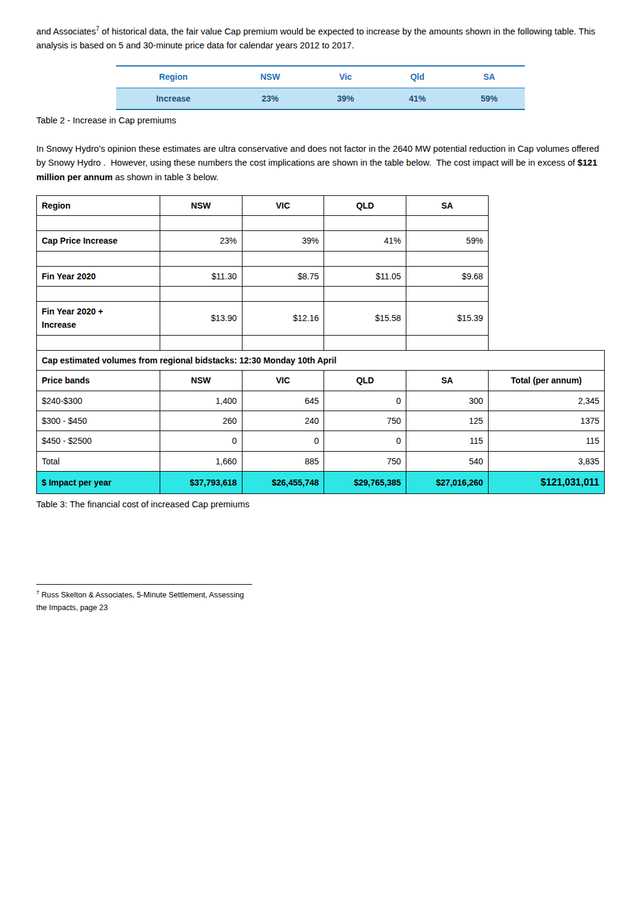and Associates7 of historical data, the fair value Cap premium would be expected to increase by the amounts shown in the following table. This analysis is based on 5 and 30-minute price data for calendar years 2012 to 2017.
| Region | NSW | Vic | Qld | SA |
| --- | --- | --- | --- | --- |
| Increase | 23% | 39% | 41% | 59% |
Table 2 - Increase in Cap premiums
In Snowy Hydro’s opinion these estimates are ultra conservative and does not factor in the 2640 MW potential reduction in Cap volumes offered by Snowy Hydro . However, using these numbers the cost implications are shown in the table below. The cost impact will be in excess of $121 million per annum as shown in table 3 below.
| Region | NSW | VIC | QLD | SA | |
| Cap Price Increase | 23% | 39% | 41% | 59% | |
| Fin Year 2020 | $11.30 | $8.75 | $11.05 | $9.68 | |
| Fin Year 2020 + Increase | $13.90 | $12.16 | $15.58 | $15.39 | |
| Cap estimated volumes from regional bidstacks: 12:30 Monday 10th April |
| Price bands | NSW | VIC | QLD | SA | Total (per annum) |
| $240-$300 | 1,400 | 645 | 0 | 300 | 2,345 |
| $300 - $450 | 260 | 240 | 750 | 125 | 1375 |
| $450 - $2500 | 0 | 0 | 0 | 115 | 115 |
| Total | 1,660 | 885 | 750 | 540 | 3,835 |
| $ Impact per year | $37,793,618 | $26,455,748 | $29,765,385 | $27,016,260 | $121,031,011 |
Table 3: The financial cost of increased Cap premiums
7 Russ Skelton & Associates, 5-Minute Settlement, Assessing the Impacts, page 23